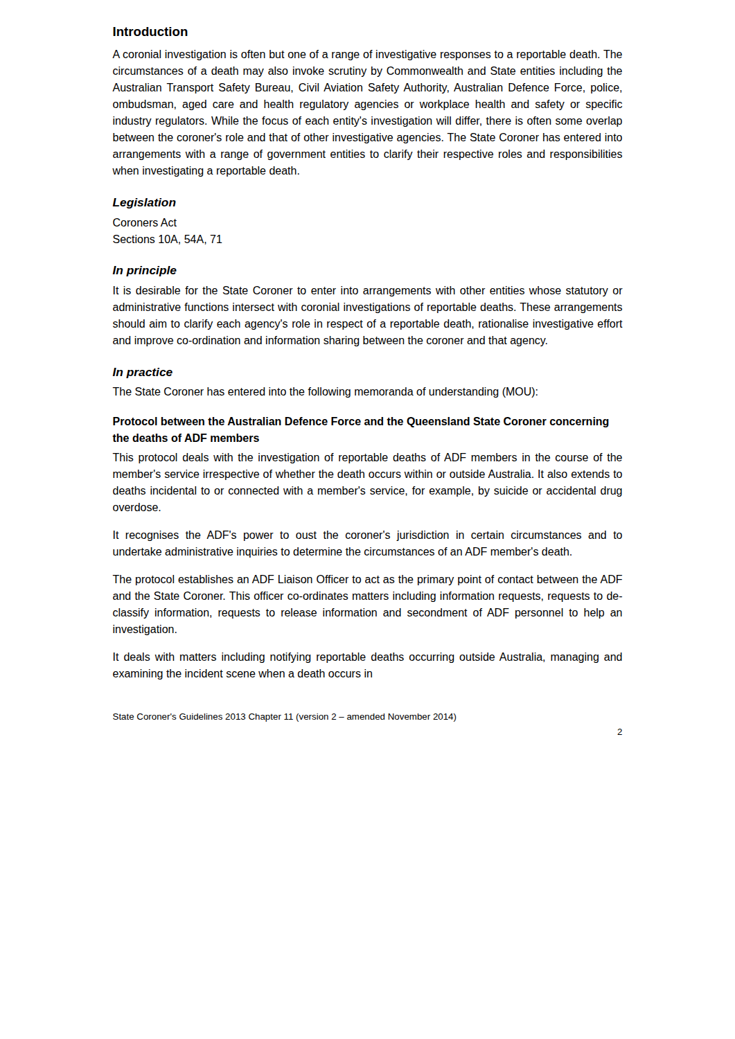Introduction
A coronial investigation is often but one of a range of investigative responses to a reportable death. The circumstances of a death may also invoke scrutiny by Commonwealth and State entities including the Australian Transport Safety Bureau, Civil Aviation Safety Authority, Australian Defence Force, police, ombudsman, aged care and health regulatory agencies or workplace health and safety or specific industry regulators. While the focus of each entity's investigation will differ, there is often some overlap between the coroner's role and that of other investigative agencies. The State Coroner has entered into arrangements with a range of government entities to clarify their respective roles and responsibilities when investigating a reportable death.
Legislation
Coroners Act
Sections 10A, 54A, 71
In principle
It is desirable for the State Coroner to enter into arrangements with other entities whose statutory or administrative functions intersect with coronial investigations of reportable deaths. These arrangements should aim to clarify each agency's role in respect of a reportable death, rationalise investigative effort and improve co-ordination and information sharing between the coroner and that agency.
In practice
The State Coroner has entered into the following memoranda of understanding (MOU):
Protocol between the Australian Defence Force and the Queensland State Coroner concerning the deaths of ADF members
This protocol deals with the investigation of reportable deaths of ADF members in the course of the member's service irrespective of whether the death occurs within or outside Australia. It also extends to deaths incidental to or connected with a member's service, for example, by suicide or accidental drug overdose.
It recognises the ADF's power to oust the coroner's jurisdiction in certain circumstances and to undertake administrative inquiries to determine the circumstances of an ADF member's death.
The protocol establishes an ADF Liaison Officer to act as the primary point of contact between the ADF and the State Coroner. This officer co-ordinates matters including information requests, requests to de-classify information, requests to release information and secondment of ADF personnel to help an investigation.
It deals with matters including notifying reportable deaths occurring outside Australia, managing and examining the incident scene when a death occurs in
State Coroner's Guidelines 2013 Chapter 11 (version 2 – amended November 2014)
2